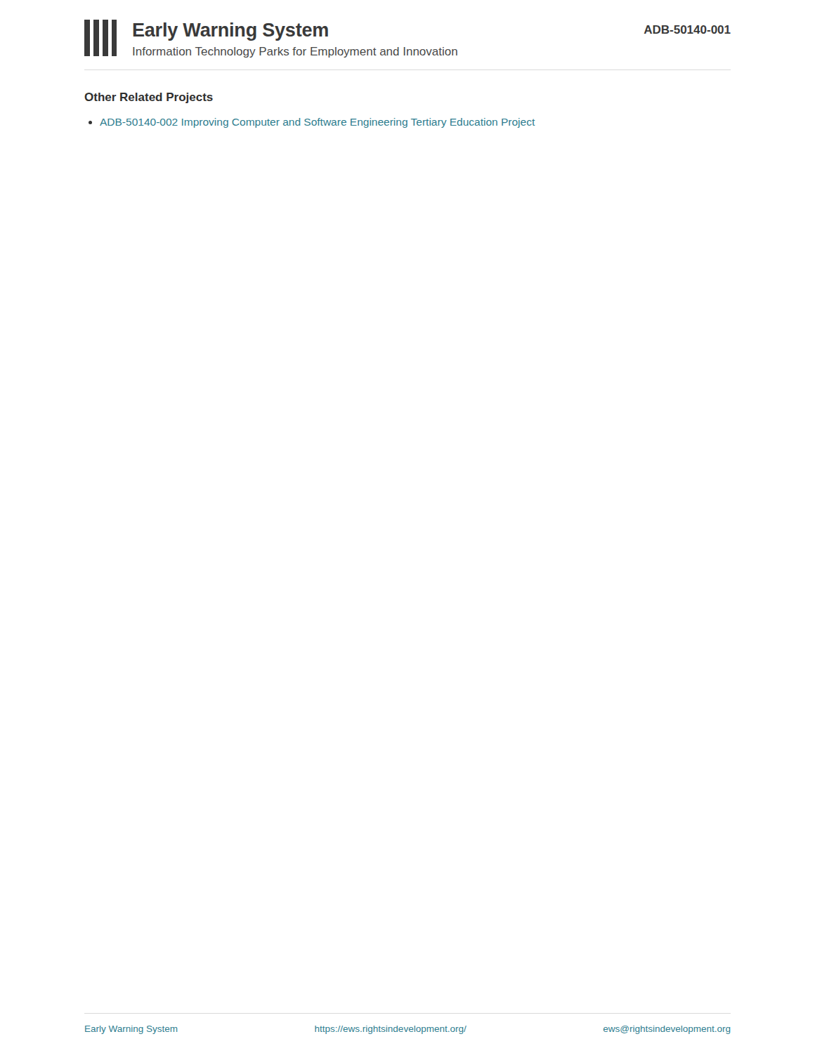Early Warning System
Information Technology Parks for Employment and Innovation
ADB-50140-001
Other Related Projects
ADB-50140-002 Improving Computer and Software Engineering Tertiary Education Project
Early Warning System
https://ews.rightsindevelopment.org/
ews@rightsindevelopment.org